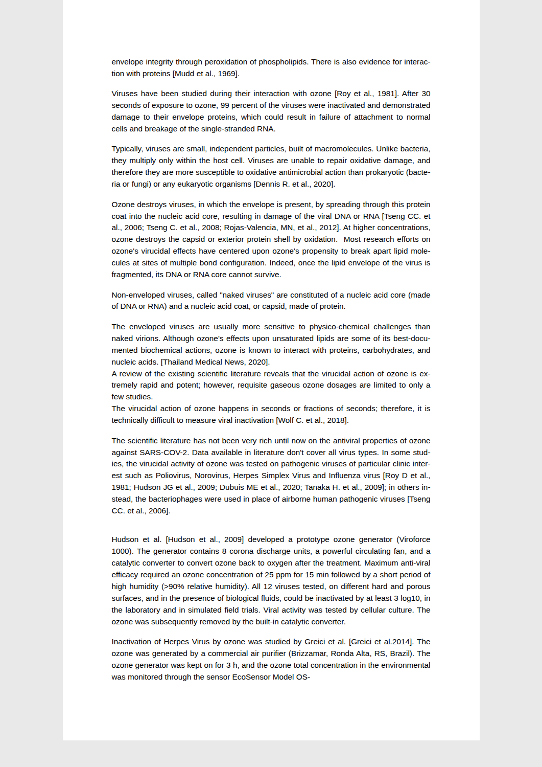envelope integrity through peroxidation of phospholipids. There is also evidence for interaction with proteins [Mudd et al., 1969].
Viruses have been studied during their interaction with ozone [Roy et al., 1981]. After 30 seconds of exposure to ozone, 99 percent of the viruses were inactivated and demonstrated damage to their envelope proteins, which could result in failure of attachment to normal cells and breakage of the single-stranded RNA.
Typically, viruses are small, independent particles, built of macromolecules. Unlike bacteria, they multiply only within the host cell. Viruses are unable to repair oxidative damage, and therefore they are more susceptible to oxidative antimicrobial action than prokaryotic (bacteria or fungi) or any eukaryotic organisms [Dennis R. et al., 2020].
Ozone destroys viruses, in which the envelope is present, by spreading through this protein coat into the nucleic acid core, resulting in damage of the viral DNA or RNA [Tseng CC. et al., 2006; Tseng C. et al., 2008; Rojas-Valencia, MN, et al., 2012]. At higher concentrations, ozone destroys the capsid or exterior protein shell by oxidation. Most research efforts on ozone's virucidal effects have centered upon ozone's propensity to break apart lipid molecules at sites of multiple bond configuration. Indeed, once the lipid envelope of the virus is fragmented, its DNA or RNA core cannot survive.
Non-enveloped viruses, called "naked viruses" are constituted of a nucleic acid core (made of DNA or RNA) and a nucleic acid coat, or capsid, made of protein.
The enveloped viruses are usually more sensitive to physico-chemical challenges than naked virions. Although ozone's effects upon unsaturated lipids are some of its best-documented biochemical actions, ozone is known to interact with proteins, carbohydrates, and nucleic acids. [Thailand Medical News, 2020].
A review of the existing scientific literature reveals that the virucidal action of ozone is extremely rapid and potent; however, requisite gaseous ozone dosages are limited to only a few studies.
The virucidal action of ozone happens in seconds or fractions of seconds; therefore, it is technically difficult to measure viral inactivation [Wolf C. et al., 2018].
The scientific literature has not been very rich until now on the antiviral properties of ozone against SARS-COV-2. Data available in literature don't cover all virus types. In some studies, the virucidal activity of ozone was tested on pathogenic viruses of particular clinic interest such as Poliovirus, Norovirus, Herpes Simplex Virus and Influenza virus [Roy D et al., 1981; Hudson JG et al., 2009; Dubuis ME et al., 2020; Tanaka H. et al., 2009]; in others instead, the bacteriophages were used in place of airborne human pathogenic viruses [Tseng CC. et al., 2006].
Hudson et al. [Hudson et al., 2009] developed a prototype ozone generator (Viroforce 1000). The generator contains 8 corona discharge units, a powerful circulating fan, and a catalytic converter to convert ozone back to oxygen after the treatment. Maximum anti-viral efficacy required an ozone concentration of 25 ppm for 15 min followed by a short period of high humidity (>90% relative humidity). All 12 viruses tested, on different hard and porous surfaces, and in the presence of biological fluids, could be inactivated by at least 3 log10, in the laboratory and in simulated field trials. Viral activity was tested by cellular culture. The ozone was subsequently removed by the built-in catalytic converter.
Inactivation of Herpes Virus by ozone was studied by Greici et al. [Greici et al.2014]. The ozone was generated by a commercial air purifier (Brizzamar, Ronda Alta, RS, Brazil). The ozone generator was kept on for 3 h, and the ozone total concentration in the environmental was monitored through the sensor EcoSensor Model OS-